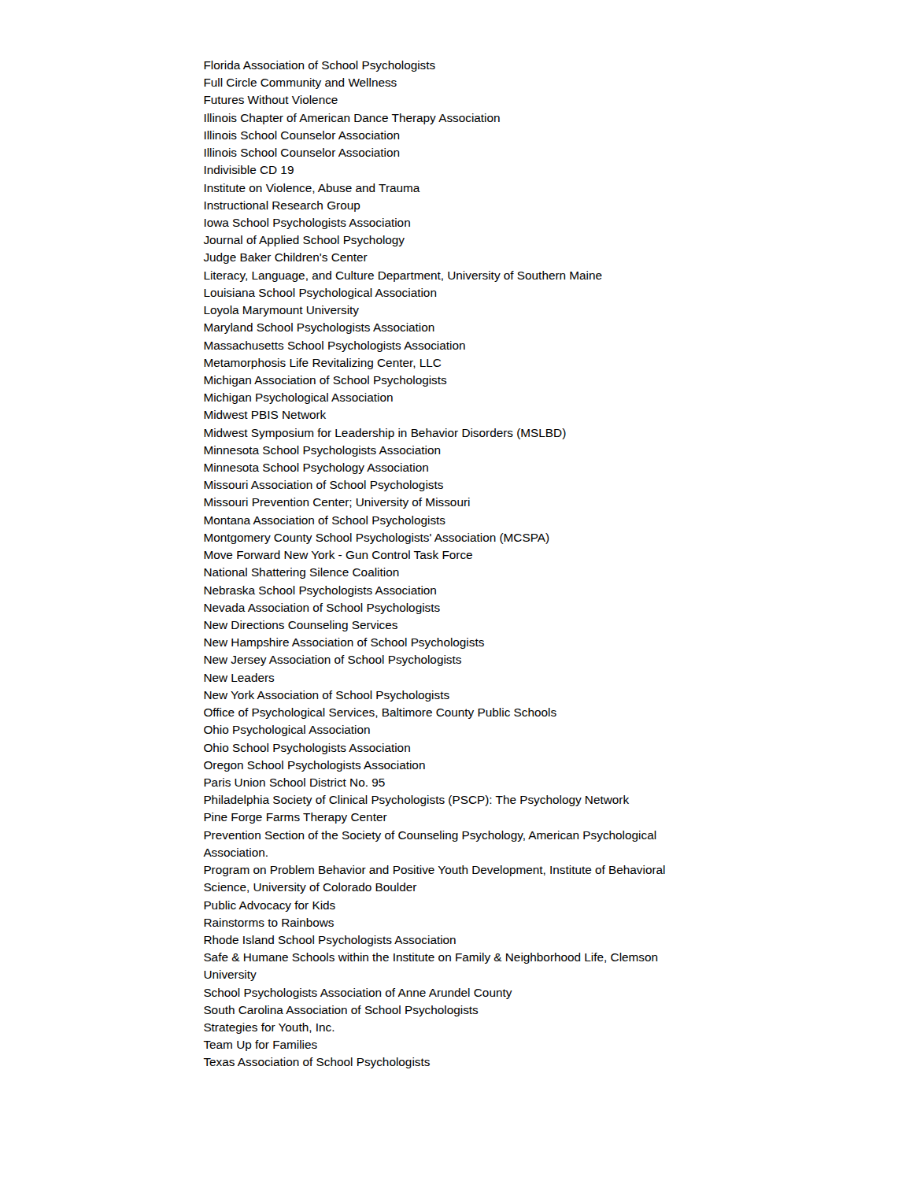Florida Association of School Psychologists
Full Circle Community and Wellness
Futures Without Violence
Illinois Chapter of American Dance Therapy Association
Illinois School Counselor Association
Illinois School Counselor Association
Indivisible CD 19
Institute on Violence, Abuse and Trauma
Instructional Research Group
Iowa School Psychologists Association
Journal of Applied School Psychology
Judge Baker Children's Center
Literacy, Language, and Culture Department, University of Southern Maine
Louisiana School Psychological Association
Loyola Marymount University
Maryland School Psychologists Association
Massachusetts School Psychologists Association
Metamorphosis Life Revitalizing Center, LLC
Michigan Association of School Psychologists
Michigan Psychological Association
Midwest PBIS Network
Midwest Symposium for Leadership in Behavior Disorders (MSLBD)
Minnesota School Psychologists Association
Minnesota School Psychology Association
Missouri Association of School Psychologists
Missouri Prevention Center; University of Missouri
Montana Association of School Psychologists
Montgomery County School Psychologists' Association (MCSPA)
Move Forward New York - Gun Control Task Force
National Shattering Silence Coalition
Nebraska School Psychologists Association
Nevada Association of School Psychologists
New Directions Counseling Services
New Hampshire Association of School Psychologists
New Jersey Association of School Psychologists
New Leaders
New York Association of School Psychologists
Office of Psychological Services, Baltimore County Public Schools
Ohio Psychological Association
Ohio School Psychologists Association
Oregon School Psychologists Association
Paris Union School District No. 95
Philadelphia Society of Clinical Psychologists (PSCP): The Psychology Network
Pine Forge Farms Therapy Center
Prevention Section of the Society of Counseling Psychology, American Psychological Association.
Program on Problem Behavior and Positive Youth Development, Institute of Behavioral Science, University of Colorado Boulder
Public Advocacy for Kids
Rainstorms to Rainbows
Rhode Island School Psychologists Association
Safe & Humane Schools within the Institute on Family & Neighborhood Life, Clemson University
School Psychologists Association of Anne Arundel County
South Carolina Association of School Psychologists
Strategies for Youth, Inc.
Team Up for Families
Texas Association of School Psychologists